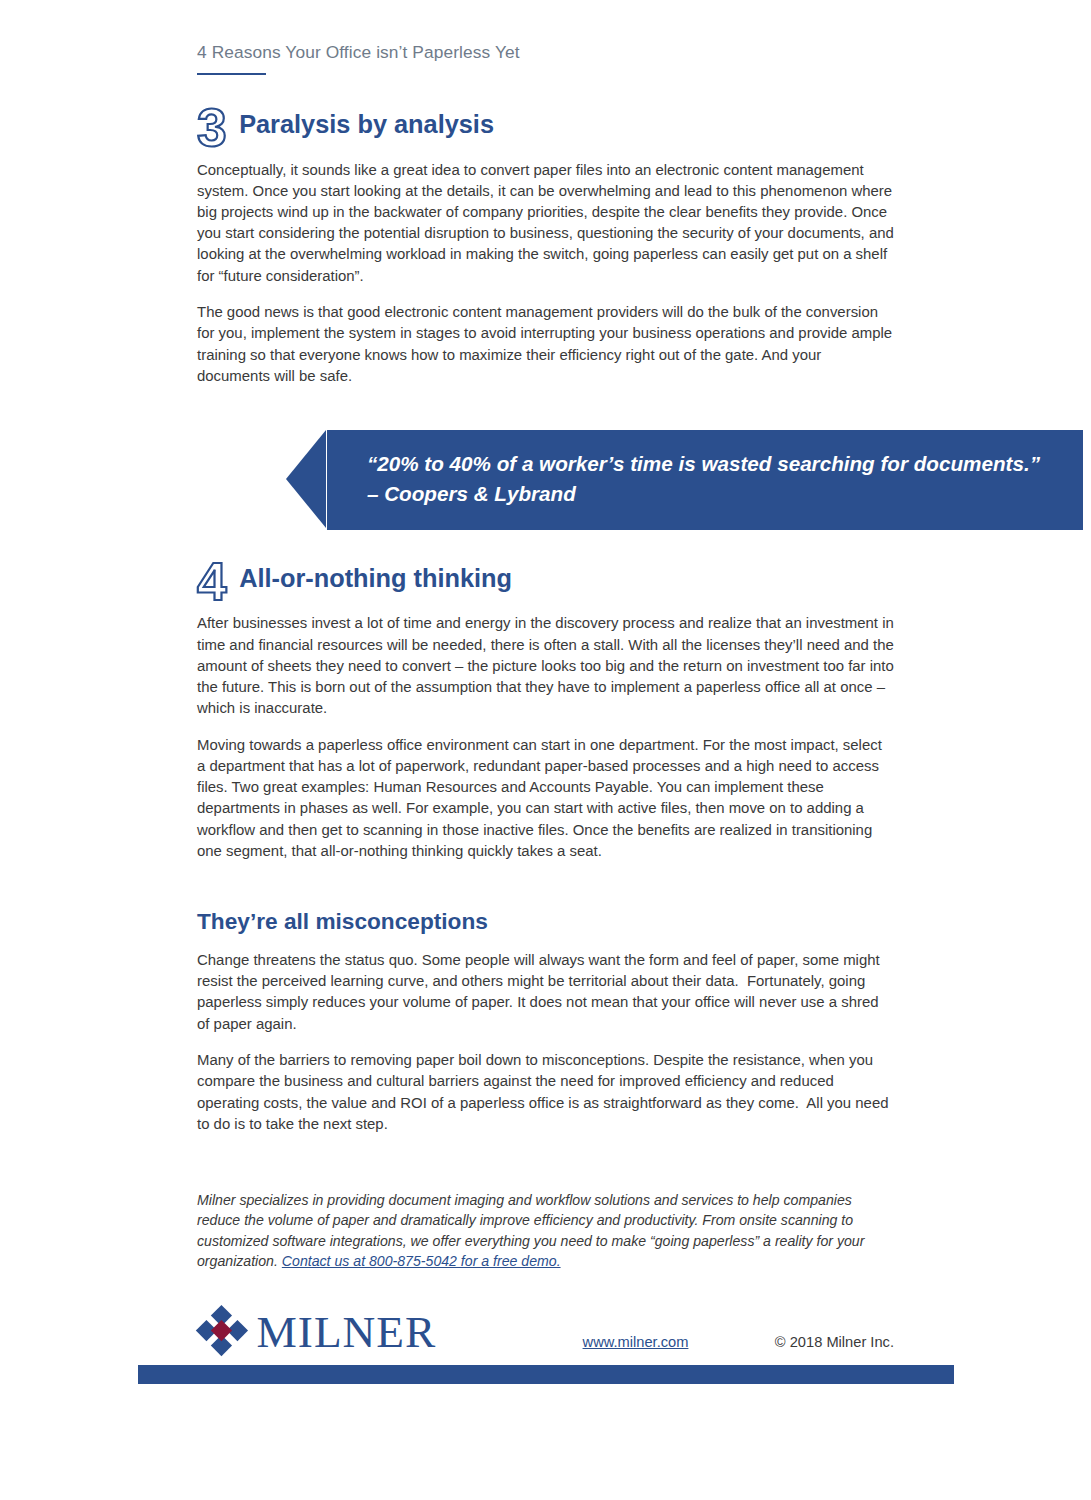4 Reasons Your Office isn’t Paperless Yet
3
Paralysis by analysis
Conceptually, it sounds like a great idea to convert paper files into an electronic content management system. Once you start looking at the details, it can be overwhelming and lead to this phenomenon where big projects wind up in the backwater of company priorities, despite the clear benefits they provide. Once you start considering the potential disruption to business, questioning the security of your documents, and looking at the overwhelming workload in making the switch, going paperless can easily get put on a shelf for “future consideration”.
The good news is that good electronic content management providers will do the bulk of the conversion for you, implement the system in stages to avoid interrupting your business operations and provide ample training so that everyone knows how to maximize their efficiency right out of the gate. And your documents will be safe.
“20% to 40% of a worker’s time is wasted searching for documents.” – Coopers & Lybrand
4
All-or-nothing thinking
After businesses invest a lot of time and energy in the discovery process and realize that an investment in time and financial resources will be needed, there is often a stall. With all the licenses they’ll need and the amount of sheets they need to convert – the picture looks too big and the return on investment too far into the future. This is born out of the assumption that they have to implement a paperless office all at once – which is inaccurate.
Moving towards a paperless office environment can start in one department. For the most impact, select a department that has a lot of paperwork, redundant paper-based processes and a high need to access files. Two great examples: Human Resources and Accounts Payable. You can implement these departments in phases as well. For example, you can start with active files, then move on to adding a workflow and then get to scanning in those inactive files. Once the benefits are realized in transitioning one segment, that all-or-nothing thinking quickly takes a seat.
They’re all misconceptions
Change threatens the status quo. Some people will always want the form and feel of paper, some might resist the perceived learning curve, and others might be territorial about their data. Fortunately, going paperless simply reduces your volume of paper. It does not mean that your office will never use a shred of paper again.
Many of the barriers to removing paper boil down to misconceptions. Despite the resistance, when you compare the business and cultural barriers against the need for improved efficiency and reduced operating costs, the value and ROI of a paperless office is as straightforward as they come. All you need to do is to take the next step.
Milner specializes in providing document imaging and workflow solutions and services to help companies reduce the volume of paper and dramatically improve efficiency and productivity. From onsite scanning to customized software integrations, we offer everything you need to make “going paperless” a reality for your organization. Contact us at 800-875-5042 for a free demo.
MILNER
www.milner.com © 2018 Milner Inc.